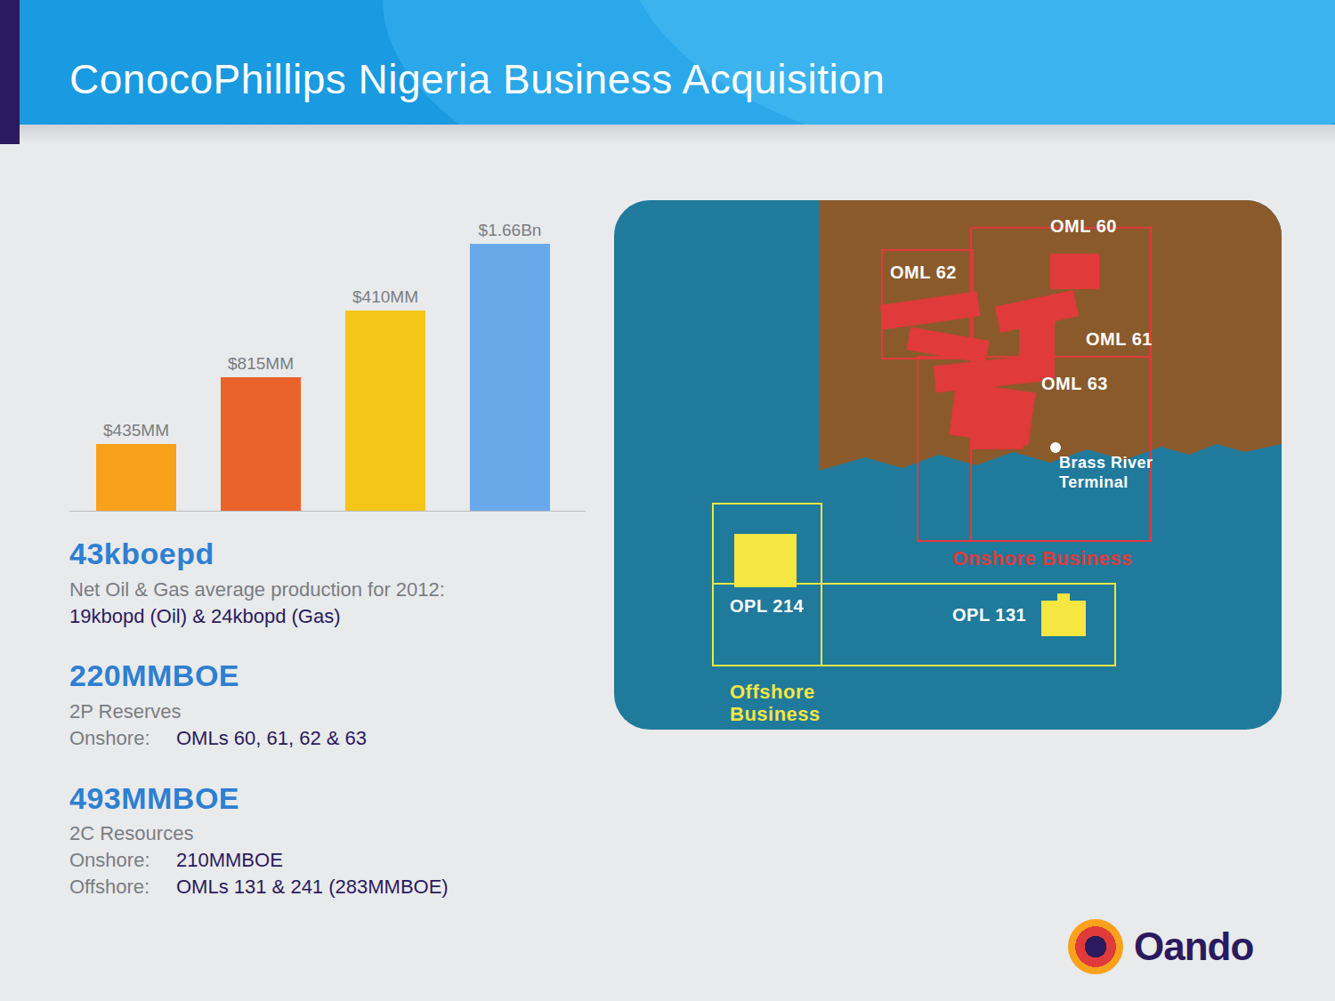ConocoPhillips Nigeria Business Acquisition
$435MM
$815MM
$410MM
$1.66Bn
43kboepd
Net Oil & Gas average production for 2012:
19kbopd (Oil) & 24kbopd (Gas)
220MMBOE
2P Reserves
Onshore: OMLs 60, 61, 62 & 63
493MMBOE
2C Resources
Onshore: 210MMBOE
Offshore: OMLs 131 & 241 (283MMBOE)
OML 60
OML 62
OML 61
OML 63
Brass River
Terminal
Onshore Business
OPL 214
OPL 131
Offshore
Business
Oando